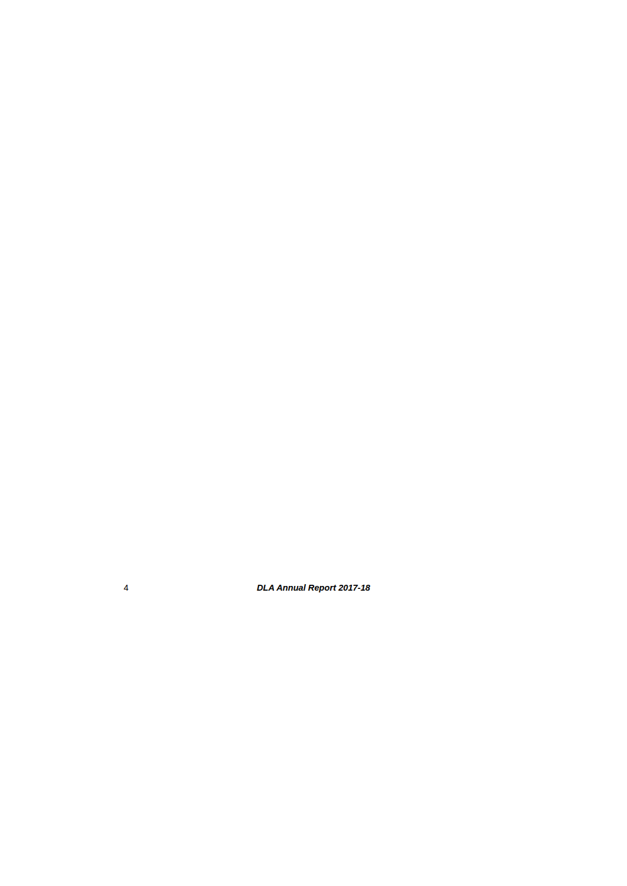4
DLA Annual Report 2017-18